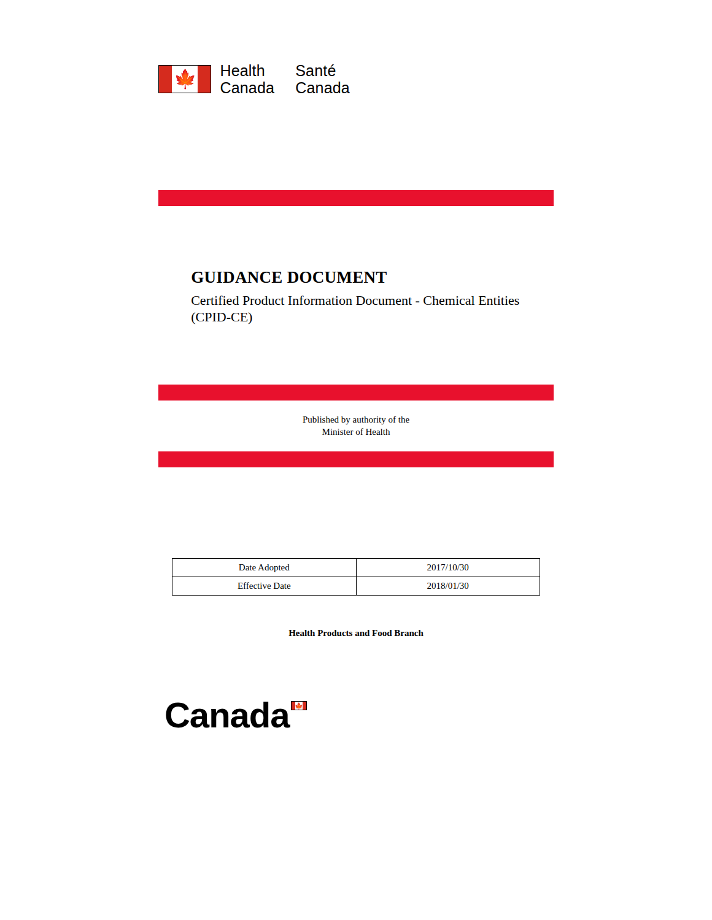🍁 Health
Canada Santé
Canada
GUIDANCE DOCUMENT
Certified Product Information Document - Chemical Entities (CPID-CE)
Published by authority of the
Minister of Health
| Date Adopted | 2017/10/30 |
| Effective Date | 2018/01/30 |
Health Products and Food Branch
Canada 🍁